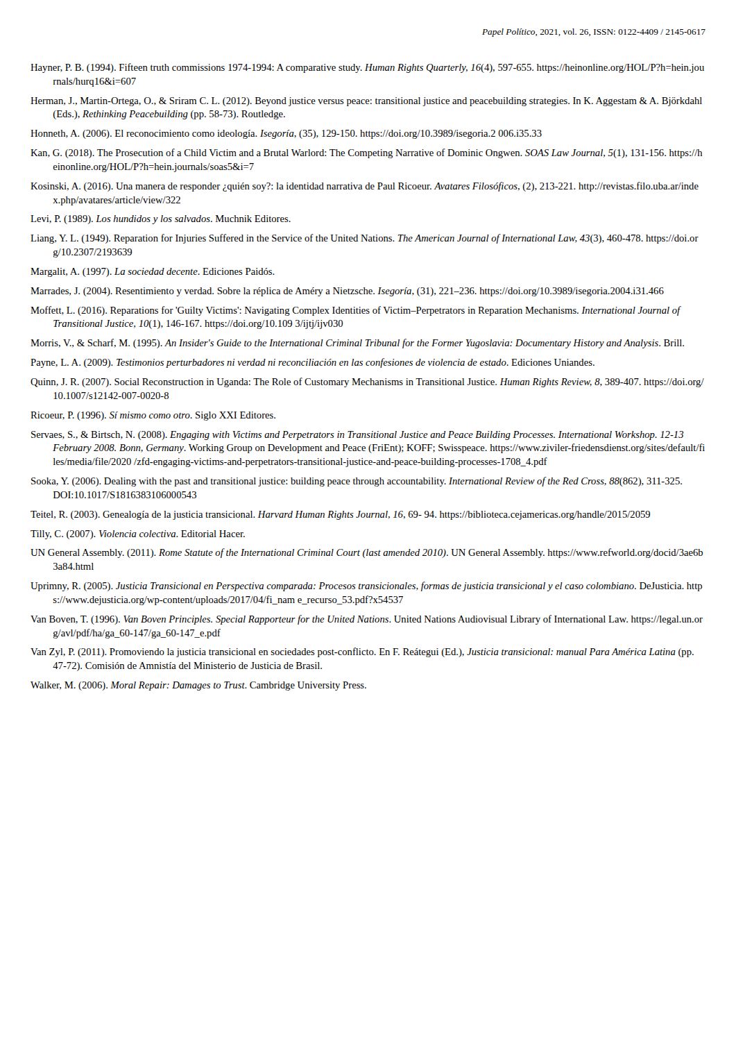Papel Político, 2021, vol. 26, ISSN: 0122-4409 / 2145-0617
Hayner, P. B. (1994). Fifteen truth commissions 1974-1994: A comparative study. Human Rights Quarterly, 16(4), 597-655. https://heinonline.org/HOL/P?h=hein.journals/hurq16&i=607
Herman, J., Martin-Ortega, O., & Sriram C. L. (2012). Beyond justice versus peace: transitional justice and peacebuilding strategies. In K. Aggestam & A. Björkdahl (Eds.), Rethinking Peacebuilding (pp. 58-73). Routledge.
Honneth, A. (2006). El reconocimiento como ideología. Isegoría, (35), 129-150. https://doi.org/10.3989/isegoria.2 006.i35.33
Kan, G. (2018). The Prosecution of a Child Victim and a Brutal Warlord: The Competing Narrative of Dominic Ongwen. SOAS Law Journal, 5(1), 131-156. https://heinonline.org/HOL/P?h=hein.journals/soas5&i=7
Kosinski, A. (2016). Una manera de responder ¿quién soy?: la identidad narrativa de Paul Ricoeur. Avatares Filosóficos, (2), 213-221. http://revistas.filo.uba.ar/index.php/avatares/article/view/322
Levi, P. (1989). Los hundidos y los salvados. Muchnik Editores.
Liang, Y. L. (1949). Reparation for Injuries Suffered in the Service of the United Nations. The American Journal of International Law, 43(3), 460-478. https://doi.org/10.2307/2193639
Margalit, A. (1997). La sociedad decente. Ediciones Paidós.
Marrades, J. (2004). Resentimiento y verdad. Sobre la réplica de Améry a Nietzsche. Isegoría, (31), 221–236. https://doi.org/10.3989/isegoria.2004.i31.466
Moffett, L. (2016). Reparations for 'Guilty Victims': Navigating Complex Identities of Victim–Perpetrators in Reparation Mechanisms. International Journal of Transitional Justice, 10(1), 146-167. https://doi.org/10.109 3/ijtj/ijv030
Morris, V., & Scharf, M. (1995). An Insider's Guide to the International Criminal Tribunal for the Former Yugoslavia: Documentary History and Analysis. Brill.
Payne, L. A. (2009). Testimonios perturbadores ni verdad ni reconciliación en las confesiones de violencia de estado. Ediciones Uniandes.
Quinn, J. R. (2007). Social Reconstruction in Uganda: The Role of Customary Mechanisms in Transitional Justice. Human Rights Review, 8, 389-407. https://doi.org/10.1007/s12142-007-0020-8
Ricoeur, P. (1996). Sí mismo como otro. Siglo XXI Editores.
Servaes, S., & Birtsch, N. (2008). Engaging with Victims and Perpetrators in Transitional Justice and Peace Building Processes. International Workshop. 12-13 February 2008. Bonn, Germany. Working Group on Development and Peace (FriEnt); KOFF; Swisspeace. https://www.ziviler-friedensdienst.org/sites/default/files/media/file/2020 /zfd-engaging-victims-and-perpetrators-transitional-justice-and-peace-building-processes-1708_4.pdf
Sooka, Y. (2006). Dealing with the past and transitional justice: building peace through accountability. International Review of the Red Cross, 88(862), 311-325. DOI:10.1017/S1816383106000543
Teitel, R. (2003). Genealogía de la justicia transicional. Harvard Human Rights Journal, 16, 69- 94. https://biblioteca.cejamericas.org/handle/2015/2059
Tilly, C. (2007). Violencia colectiva. Editorial Hacer.
UN General Assembly. (2011). Rome Statute of the International Criminal Court (last amended 2010). UN General Assembly. https://www.refworld.org/docid/3ae6b3a84.html
Uprimny, R. (2005). Justicia Transicional en Perspectiva comparada: Procesos transicionales, formas de justicia transicional y el caso colombiano. DeJusticia. https://www.dejusticia.org/wp-content/uploads/2017/04/fi_nam e_recurso_53.pdf?x54537
Van Boven, T. (1996). Van Boven Principles. Special Rapporteur for the United Nations. United Nations Audiovisual Library of International Law. https://legal.un.org/avl/pdf/ha/ga_60-147/ga_60-147_e.pdf
Van Zyl, P. (2011). Promoviendo la justicia transicional en sociedades post-conflicto. En F. Reátegui (Ed.), Justicia transicional: manual Para América Latina (pp. 47-72). Comisión de Amnistía del Ministerio de Justicia de Brasil.
Walker, M. (2006). Moral Repair: Damages to Trust. Cambridge University Press.